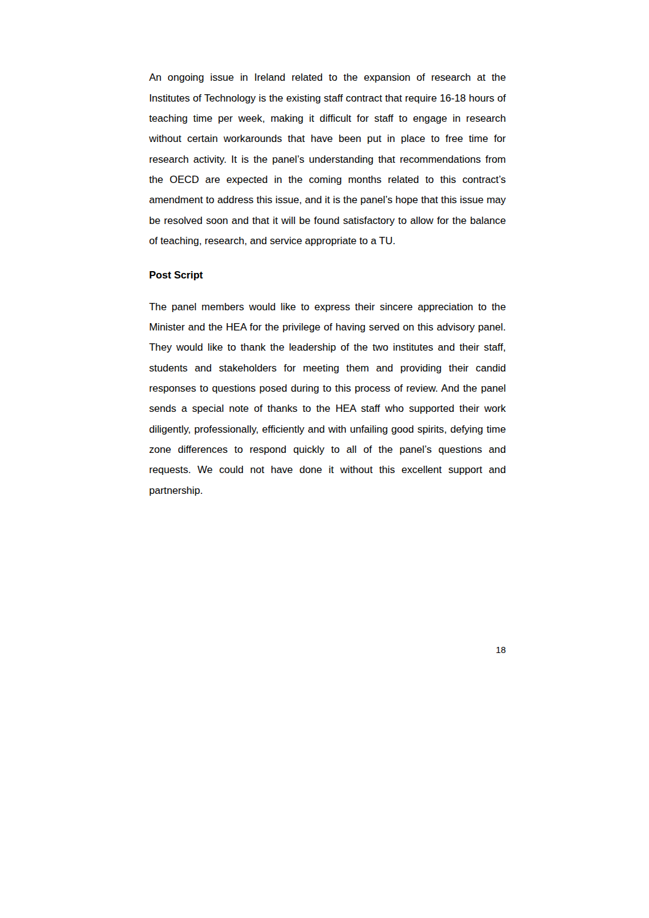An ongoing issue in Ireland related to the expansion of research at the Institutes of Technology is the existing staff contract that require 16-18 hours of teaching time per week, making it difficult for staff to engage in research without certain workarounds that have been put in place to free time for research activity. It is the panel’s understanding that recommendations from the OECD are expected in the coming months related to this contract’s amendment to address this issue, and it is the panel’s hope that this issue may be resolved soon and that it will be found satisfactory to allow for the balance of teaching, research, and service appropriate to a TU.
Post Script
The panel members would like to express their sincere appreciation to the Minister and the HEA for the privilege of having served on this advisory panel. They would like to thank the leadership of the two institutes and their staff, students and stakeholders for meeting them and providing their candid responses to questions posed during to this process of review. And the panel sends a special note of thanks to the HEA staff who supported their work diligently, professionally, efficiently and with unfailing good spirits, defying time zone differences to respond quickly to all of the panel’s questions and requests. We could not have done it without this excellent support and partnership.
18